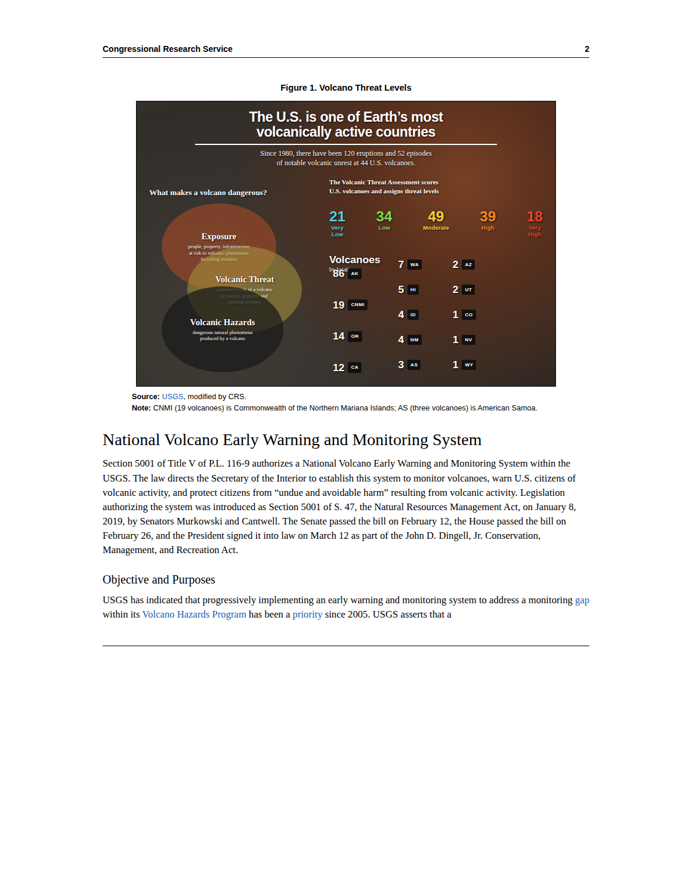Congressional Research Service 2
Figure 1. Volcano Threat Levels
The U.S. is one of Earth’s most
volcanically active countries
Since 1980, there have been 120 eruptions and 52 episodes
of notable volcanic unrest at 44 U.S. volcanoes.
What makes a volcano dangerous?
Exposure
people, property, infrastructure
at risk to volcanic phenomena
including aviation
Volcanic Threat
qualitative risk of a volcano
to people, property and
national airspace
Volcanic Hazards
dangerous natural phenomena
produced by a volcano
The Volcanic Threat Assessment scores
U.S. volcanoes and assigns threat levels
21
Very
Low
34
Low
49
Moderate
39
High
18
Very
High
Volcanoes
by location
86 AK
19 CNMI
14 OR
12 CA
7 WA
5 HI
4 ID
4 NM
3 AS
2 AZ
2 UT
1 CO
1 NV
1 WY
Source: USGS, modified by CRS.
Note: CNMI (19 volcanoes) is Commonwealth of the Northern Mariana Islands; AS (three volcanoes) is American Samoa.
National Volcano Early Warning and Monitoring System
Section 5001 of Title V of P.L. 116-9 authorizes a National Volcano Early Warning and Monitoring System within the USGS. The law directs the Secretary of the Interior to establish this system to monitor volcanoes, warn U.S. citizens of volcanic activity, and protect citizens from “undue and avoidable harm” resulting from volcanic activity. Legislation authorizing the system was introduced as Section 5001 of S. 47, the Natural Resources Management Act, on January 8, 2019, by Senators Murkowski and Cantwell. The Senate passed the bill on February 12, the House passed the bill on February 26, and the President signed it into law on March 12 as part of the John D. Dingell, Jr. Conservation, Management, and Recreation Act.
Objective and Purposes
USGS has indicated that progressively implementing an early warning and monitoring system to address a monitoring gap within its Volcano Hazards Program has been a priority since 2005. USGS asserts that a